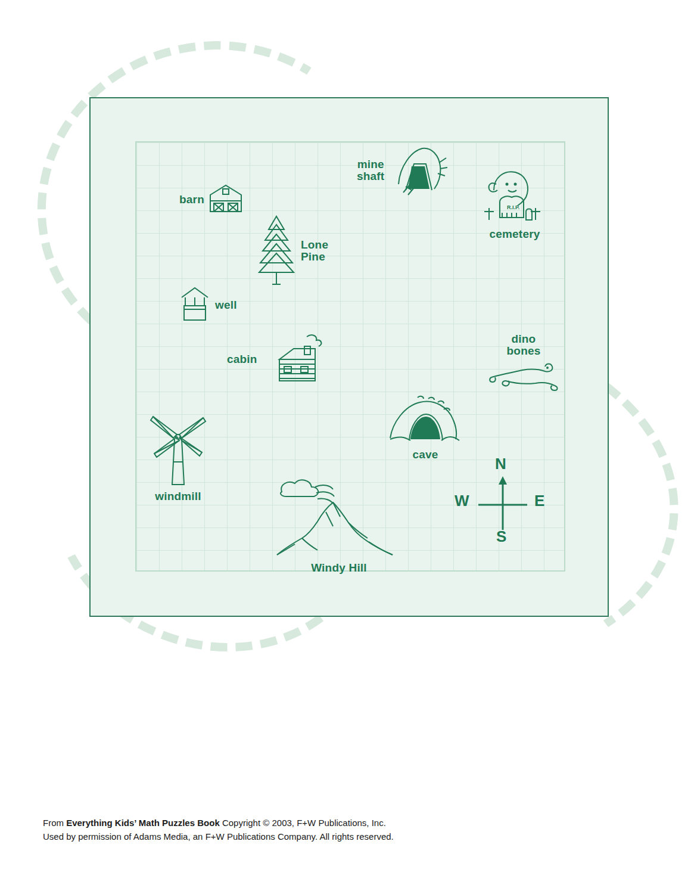barn
mine
shaft
R.I.P. cemetery
Lone
Pine
well
cabin
dino
bones
cave
windmill
Windy Hill
N S W E
From Everything Kids’ Math Puzzles Book Copyright © 2003, F+W Publications, Inc.
Used by permission of Adams Media, an F+W Publications Company. All rights reserved.